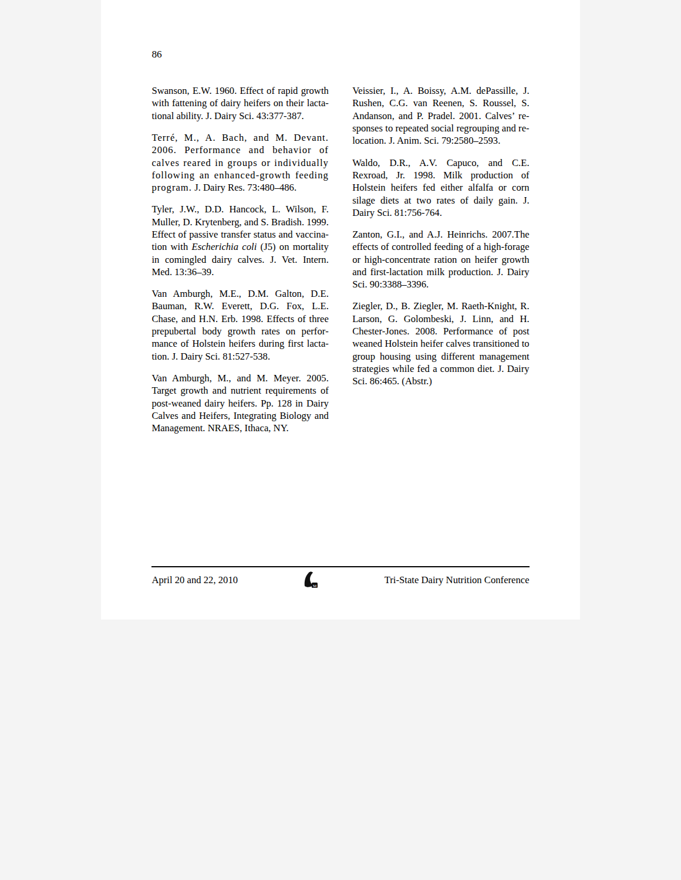86
Swanson, E.W. 1960. Effect of rapid growth with fattening of dairy heifers on their lactational ability. J. Dairy Sci. 43:377-387.
Terré, M., A. Bach, and M. Devant. 2006. Performance and behavior of calves reared in groups or individually following an enhanced-growth feeding program. J. Dairy Res. 73:480–486.
Tyler, J.W., D.D. Hancock, L. Wilson, F. Muller, D. Krytenberg, and S. Bradish. 1999. Effect of passive transfer status and vaccination with Escherichia coli (J5) on mortality in comingled dairy calves. J. Vet. Intern. Med. 13:36–39.
Van Amburgh, M.E., D.M. Galton, D.E. Bauman, R.W. Everett, D.G. Fox, L.E. Chase, and H.N. Erb. 1998. Effects of three prepubertal body growth rates on performance of Holstein heifers during first lactation. J. Dairy Sci. 81:527-538.
Van Amburgh, M., and M. Meyer. 2005. Target growth and nutrient requirements of post-weaned dairy heifers. Pp. 128 in Dairy Calves and Heifers, Integrating Biology and Management. NRAES, Ithaca, NY.
Veissier, I., A. Boissy, A.M. dePassille, J. Rushen, C.G. van Reenen, S. Roussel, S. Andanson, and P. Pradel. 2001. Calves’ responses to repeated social regrouping and relocation. J. Anim. Sci. 79:2580–2593.
Waldo, D.R., A.V. Capuco, and C.E. Rexroad, Jr. 1998. Milk production of Holstein heifers fed either alfalfa or corn silage diets at two rates of daily gain. J. Dairy Sci. 81:756-764.
Zanton, G.I., and A.J. Heinrichs. 2007.The effects of controlled feeding of a high-forage or high-concentrate ration on heifer growth and first-lactation milk production. J. Dairy Sci. 90:3388–3396.
Ziegler, D., B. Ziegler, M. Raeth-Knight, R. Larson, G. Golombeski, J. Linn, and H. Chester-Jones. 2008. Performance of post weaned Holstein heifer calves transitioned to group housing using different management strategies while fed a common diet. J. Dairy Sci. 86:465. (Abstr.)
April 20 and 22, 2010 M Tri-State Dairy Nutrition Conference